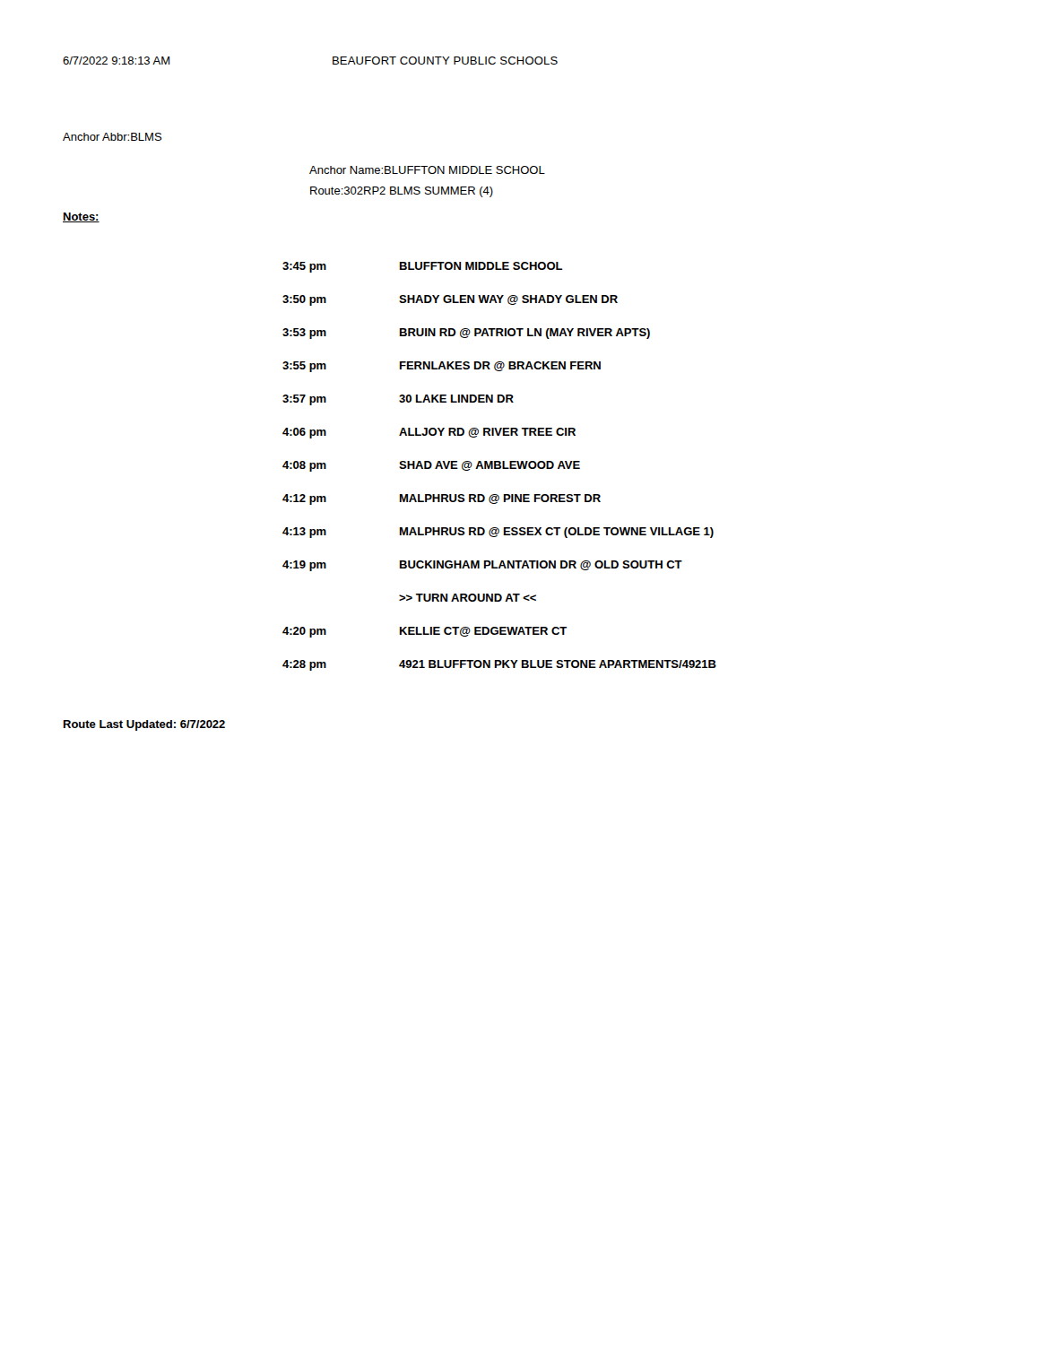6/7/2022 9:18:13 AM
BEAUFORT COUNTY PUBLIC SCHOOLS
Anchor Abbr:BLMS
Anchor Name:BLUFFTON MIDDLE SCHOOL
Route:302RP2 BLMS SUMMER (4)
Notes:
| 3:45 pm | BLUFFTON MIDDLE SCHOOL |
| 3:50 pm | SHADY GLEN WAY @ SHADY GLEN DR |
| 3:53 pm | BRUIN RD @ PATRIOT LN (MAY RIVER APTS) |
| 3:55 pm | FERNLAKES DR @ BRACKEN FERN |
| 3:57 pm | 30 LAKE LINDEN DR |
| 4:06 pm | ALLJOY RD @ RIVER TREE CIR |
| 4:08 pm | SHAD AVE @ AMBLEWOOD AVE |
| 4:12 pm | MALPHRUS RD @ PINE FOREST DR |
| 4:13 pm | MALPHRUS RD @ ESSEX CT (OLDE TOWNE VILLAGE 1) |
| 4:19 pm | BUCKINGHAM PLANTATION DR @ OLD SOUTH CT |
| | >> TURN AROUND AT << |
| 4:20 pm | KELLIE CT@ EDGEWATER CT |
| 4:28 pm | 4921 BLUFFTON PKY BLUE STONE APARTMENTS/4921B |
Route Last Updated: 6/7/2022